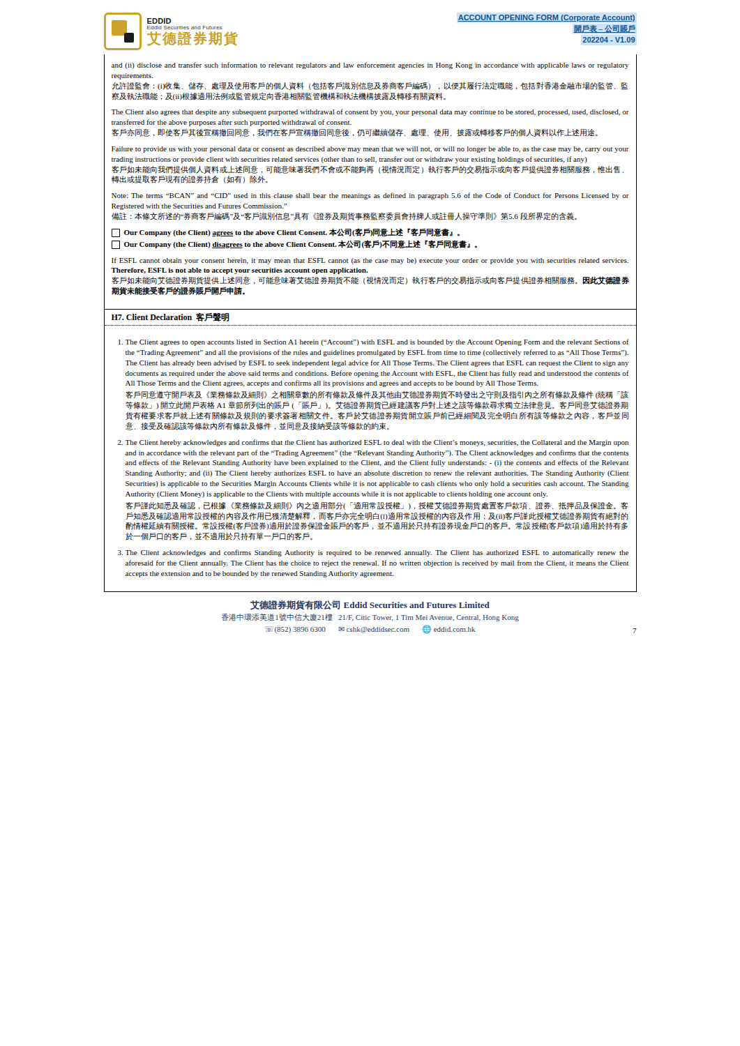EDDIDEddid Securities and Futures
艾德證券期貨
ACCOUNT OPENING FORM (Corporate Account)
開戶表 – 公司賬戶
202204 - V1.09
and (ii) disclose and transfer such information to relevant regulators and law enforcement agencies in Hong Kong in accordance with applicable laws or regulatory requirements.
允許證監會：(i)收集、儲存、處理及使用客戶的個人資料（包括客戶識別信息及券商客戶編碼），以便其履行法定職能，包括對香港金融市場的監管、監察及執法職能；及(ii)根據適用法例或監管規定向香港相關監管機構和執法機構披露及轉移有關資料。
The Client also agrees that despite any subsequent purported withdrawal of consent by you, your personal data may continue to be stored, processed, used, disclosed, or transferred for the above purposes after such purported withdrawal of consent.
客戶亦同意，即使客戶其後宣稱撤回同意，我們在客戶宣稱撤回同意後，仍可繼續儲存、處理、使用、披露或轉移客戶的個人資料以作上述用途。
Failure to provide us with your personal data or consent as described above may mean that we will not, or will no longer be able to, as the case may be, carry out your trading instructions or provide client with securities related services (other than to sell, transfer out or withdraw your existing holdings of securities, if any)
客戶如未能向我們提供個人資料或上述同意，可能意味著我們不會或不能夠再（視情況而定）執行客戶的交易指示或向客戶提供證券相關服務，惟出售、轉出或提取客戶現有的證券持倉（如有）除外。
Note: The terms “BCAN” and “CID” used in this clause shall bear the meanings as defined in paragraph 5.6 of the Code of Conduct for Persons Licensed by or Registered with the Securities and Futures Commission.”
備註：本條文所述的“券商客戶編碼”及“客戶識別信息”具有《證券及期貨事務監察委員會持牌人或註冊人操守準則》第5.6 段所界定的含義。
Our Company (the Client) agrees to the above Client Consent. 本公司(客戶)同意上述『客戶同意書』。
Our Company (the Client) disagrees to the above Client Consent. 本公司(客戶)不同意上述『客戶同意書』。
If ESFL cannot obtain your consent herein, it may mean that ESFL cannot (as the case may be) execute your order or provide you with securities related services. Therefore, ESFL is not able to accept your securities account open application.
客戶如未能向艾德證券期貨提供上述同意，可能意味著艾德證券期貨不能（視情況而定）執行客戶的交易指示或向客戶提供證券相關服務。因此艾德證券期貨未能接受客戶的證券賬戶開戶申請。
H7. Client Declaration 客戶聲明
The Client agrees to open accounts listed in Section A1 herein (“Account”) with ESFL and is bounded by the Account Opening Form and the relevant Sections of the “Trading Agreement” and all the provisions of the rules and guidelines promulgated by ESFL from time to time (collectively referred to as “All Those Terms”). The Client has already been advised by ESFL to seek independent legal advice for All Those Terms. The Client agrees that ESFL can request the Client to sign any documents as required under the above said terms and conditions. Before opening the Account with ESFL, the Client has fully read and understood the contents of All Those Terms and the Client agrees, accepts and confirms all its provisions and agrees and accepts to be bound by All Those Terms. 客戶同意遵守開戶表及《業務條款及細則》之相關章數的所有條款及條件及其他由艾德證券期貨不時發出之守則及指引內之所有條款及條件 (統稱「該等條款」) 開立此開戶表格 A1 章節所列出的賬戶 (「賬戶」)。艾德證券期貨已經建議客戶對上述之該等條款尋求獨立法律意見。客戶同意艾德證券期貨有權要求客戶就上述有關條款及規則的要求簽署相關文件。客戶於艾德證券期貨開立賬戶前已經細閱及完全明白所有該等條款之內容，客戶並同意、接受及確認該等條款內所有條款及條件，並同意及接納受該等條款的約束。
The Client hereby acknowledges and confirms that the Client has authorized ESFL to deal with the Client’s moneys, securities, the Collateral and the Margin upon and in accordance with the relevant part of the “Trading Agreement” (the “Relevant Standing Authority”). The Client acknowledges and confirms that the contents and effects of the Relevant Standing Authority have been explained to the Client, and the Client fully understands: - (i) the contents and effects of the Relevant Standing Authority; and (ii) The Client hereby authorizes ESFL to have an absolute discretion to renew the relevant authorities. The Standing Authority (Client Securities) is applicable to the Securities Margin Accounts Clients while it is not applicable to cash clients who only hold a securities cash account. The Standing Authority (Client Money) is applicable to the Clients with multiple accounts while it is not applicable to clients holding one account only. 客戶謹此知悉及確認，已根據《業務條款及細則》內之適用部分(「適用常設授權」)，授權艾德證券期貨處置客戶款項、證券、抵押品及保證金。客戶知悉及確認適用常設授權的內容及作用已獲清楚解釋，而客戶亦完全明白(i)適用常設授權的內容及作用；及(ii)客戶謹此授權艾德證券期貨有絕對的酌情權延續有關授權。常設授權(客戶證券)適用於證券保證金賬戶的客戶，並不適用於只持有證券現金戶口的客戶。常設授權(客戶款項)適用於持有多於一個戶口的客戶，並不適用於只持有單一戶口的客戶。
The Client acknowledges and confirms Standing Authority is required to be renewed annually. The Client has authorized ESFL to automatically renew the aforesaid for the Client annually. The Client has the choice to reject the renewal. If no written objection is received by mail from the Client, it means the Client accepts the extension and to be bounded by the renewed Standing Authority agreement.
艾德證券期貨有限公司 Eddid Securities and Futures Limited
香港中環添美道1號中信大廈21樓 21/F, Citic Tower, 1 Tim Mei Avenue, Central, Hong Kong
☏(852) 3896 6300 ✉ cshk@eddidsec.com 🌐 eddid.com.hk
7